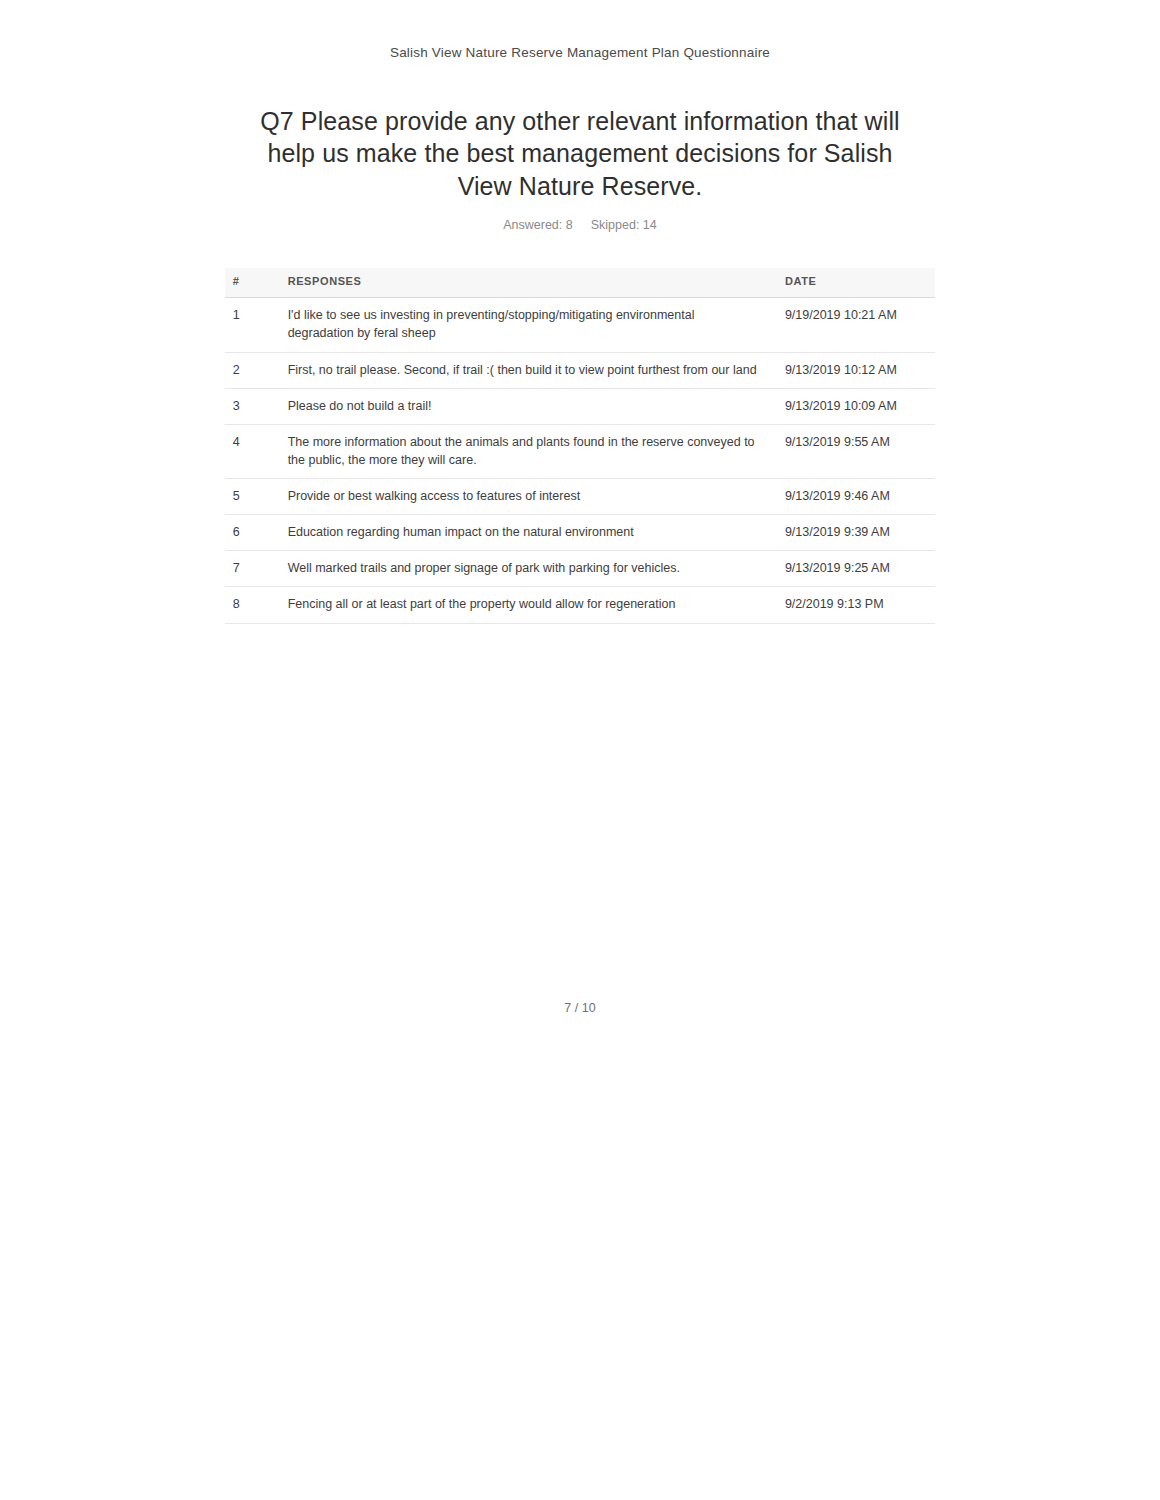Salish View Nature Reserve Management Plan Questionnaire
Q7 Please provide any other relevant information that will help us make the best management decisions for Salish View Nature Reserve.
Answered: 8 Skipped: 14
| # | RESPONSES | DATE |
| --- | --- | --- |
| 1 | I'd like to see us investing in preventing/stopping/mitigating environmental degradation by feral sheep | 9/19/2019 10:21 AM |
| 2 | First, no trail please. Second, if trail :( then build it to view point furthest from our land | 9/13/2019 10:12 AM |
| 3 | Please do not build a trail! | 9/13/2019 10:09 AM |
| 4 | The more information about the animals and plants found in the reserve conveyed to the public, the more they will care. | 9/13/2019 9:55 AM |
| 5 | Provide or best walking access to features of interest | 9/13/2019 9:46 AM |
| 6 | Education regarding human impact on the natural environment | 9/13/2019 9:39 AM |
| 7 | Well marked trails and proper signage of park with parking for vehicles. | 9/13/2019 9:25 AM |
| 8 | Fencing all or at least part of the property would allow for regeneration | 9/2/2019 9:13 PM |
7 / 10